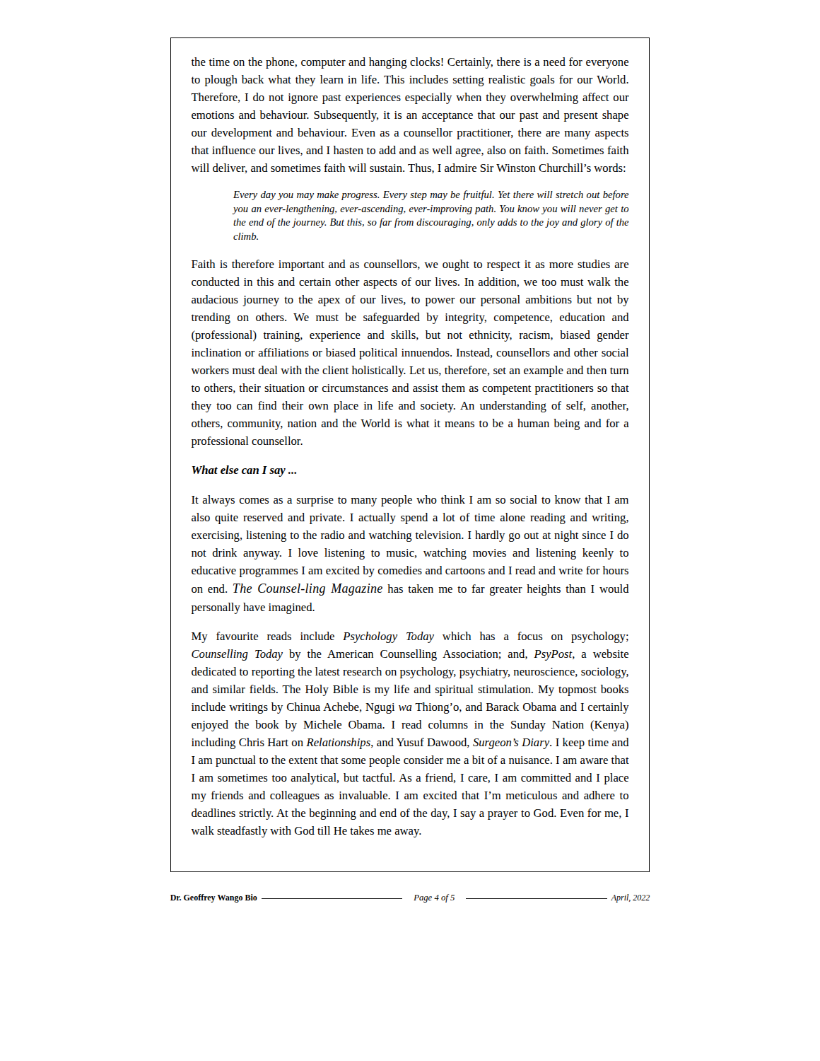the time on the phone, computer and hanging clocks! Certainly, there is a need for everyone to plough back what they learn in life. This includes setting realistic goals for our World. Therefore, I do not ignore past experiences especially when they overwhelming affect our emotions and behaviour. Subsequently, it is an acceptance that our past and present shape our development and behaviour. Even as a counsellor practitioner, there are many aspects that influence our lives, and I hasten to add and as well agree, also on faith. Sometimes faith will deliver, and sometimes faith will sustain. Thus, I admire Sir Winston Churchill’s words:
Every day you may make progress. Every step may be fruitful. Yet there will stretch out before you an ever-lengthening, ever-ascending, ever-improving path. You know you will never get to the end of the journey. But this, so far from discouraging, only adds to the joy and glory of the climb.
Faith is therefore important and as counsellors, we ought to respect it as more studies are conducted in this and certain other aspects of our lives. In addition, we too must walk the audacious journey to the apex of our lives, to power our personal ambitions but not by trending on others. We must be safeguarded by integrity, competence, education and (professional) training, experience and skills, but not ethnicity, racism, biased gender inclination or affiliations or biased political innuendos. Instead, counsellors and other social workers must deal with the client holistically. Let us, therefore, set an example and then turn to others, their situation or circumstances and assist them as competent practitioners so that they too can find their own place in life and society. An understanding of self, another, others, community, nation and the World is what it means to be a human being and for a professional counsellor.
What else can I say ...
It always comes as a surprise to many people who think I am so social to know that I am also quite reserved and private. I actually spend a lot of time alone reading and writing, exercising, listening to the radio and watching television. I hardly go out at night since I do not drink anyway. I love listening to music, watching movies and listening keenly to educative programmes I am excited by comedies and cartoons and I read and write for hours on end. The Counsel-ling Magazine has taken me to far greater heights than I would personally have imagined.
My favourite reads include Psychology Today which has a focus on psychology; Counselling Today by the American Counselling Association; and, PsyPost, a website dedicated to reporting the latest research on psychology, psychiatry, neuroscience, sociology, and similar fields. The Holy Bible is my life and spiritual stimulation. My topmost books include writings by Chinua Achebe, Ngugi wa Thiong’o, and Barack Obama and I certainly enjoyed the book by Michele Obama. I read columns in the Sunday Nation (Kenya) including Chris Hart on Relationships, and Yusuf Dawood, Surgeon’s Diary. I keep time and I am punctual to the extent that some people consider me a bit of a nuisance. I am aware that I am sometimes too analytical, but tactful. As a friend, I care, I am committed and I place my friends and colleagues as invaluable. I am excited that I’m meticulous and adhere to deadlines strictly. At the beginning and end of the day, I say a prayer to God. Even for me, I walk steadfastly with God till He takes me away.
Dr. Geoffrey Wango Bio Page 4 of 5 April, 2022